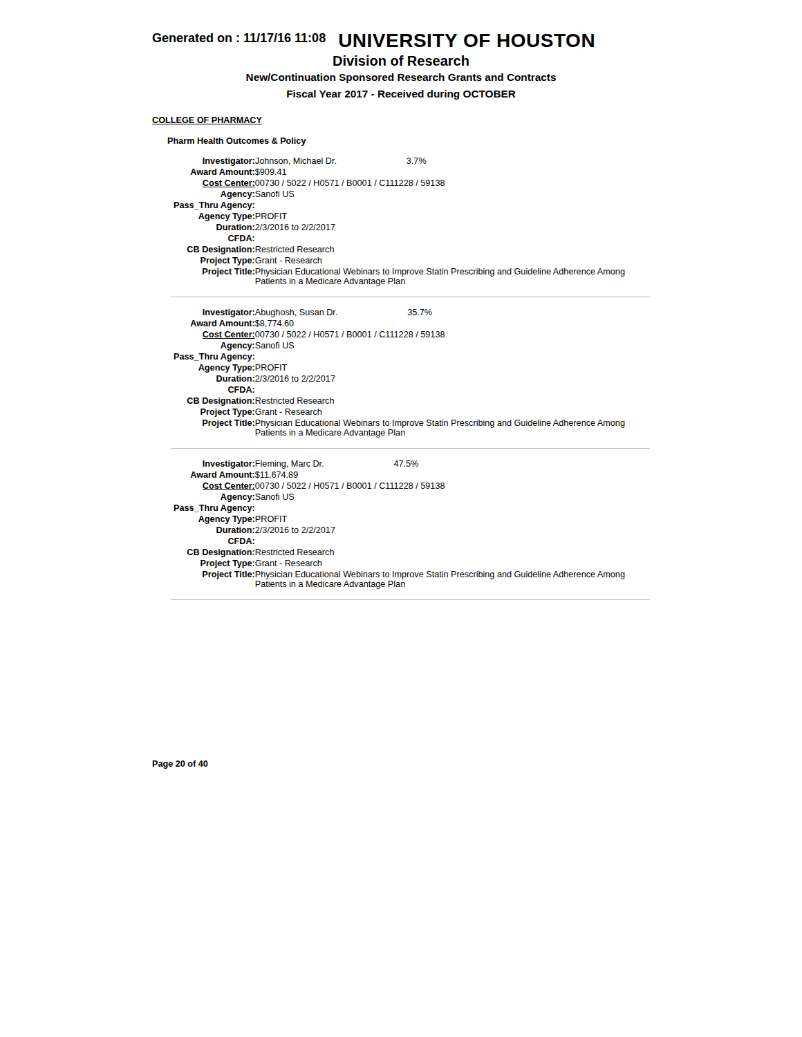Generated on : 11/17/16 11:08
UNIVERSITY OF HOUSTON
Division of Research
New/Continuation Sponsored Research Grants and Contracts
Fiscal Year 2017 - Received during OCTOBER
COLLEGE OF PHARMACY
Pharm Health Outcomes & Policy
| Investigator: | Johnson, Michael Dr. 3.7% |
| Award Amount: | $909.41 |
| Cost Center: | 00730 / 5022 / H0571 / B0001 / C111228 / 59138 |
| Agency: | Sanofi US |
| Pass_Thru Agency: | |
| Agency Type: | PROFIT |
| Duration: | 2/3/2016 to 2/2/2017 |
| CFDA: | |
| CB Designation: | Restricted Research |
| Project Type: | Grant - Research |
| Project Title: | Physician Educational Webinars to Improve Statin Prescribing and Guideline Adherence Among Patients in a Medicare Advantage Plan |
| Investigator: | Abughosh, Susan Dr. 35.7% |
| Award Amount: | $8,774.60 |
| Cost Center: | 00730 / 5022 / H0571 / B0001 / C111228 / 59138 |
| Agency: | Sanofi US |
| Pass_Thru Agency: | |
| Agency Type: | PROFIT |
| Duration: | 2/3/2016 to 2/2/2017 |
| CFDA: | |
| CB Designation: | Restricted Research |
| Project Type: | Grant - Research |
| Project Title: | Physician Educational Webinars to Improve Statin Prescribing and Guideline Adherence Among Patients in a Medicare Advantage Plan |
| Investigator: | Fleming, Marc Dr. 47.5% |
| Award Amount: | $11,674.89 |
| Cost Center: | 00730 / 5022 / H0571 / B0001 / C111228 / 59138 |
| Agency: | Sanofi US |
| Pass_Thru Agency: | |
| Agency Type: | PROFIT |
| Duration: | 2/3/2016 to 2/2/2017 |
| CFDA: | |
| CB Designation: | Restricted Research |
| Project Type: | Grant - Research |
| Project Title: | Physician Educational Webinars to Improve Statin Prescribing and Guideline Adherence Among Patients in a Medicare Advantage Plan |
Page 20 of 40